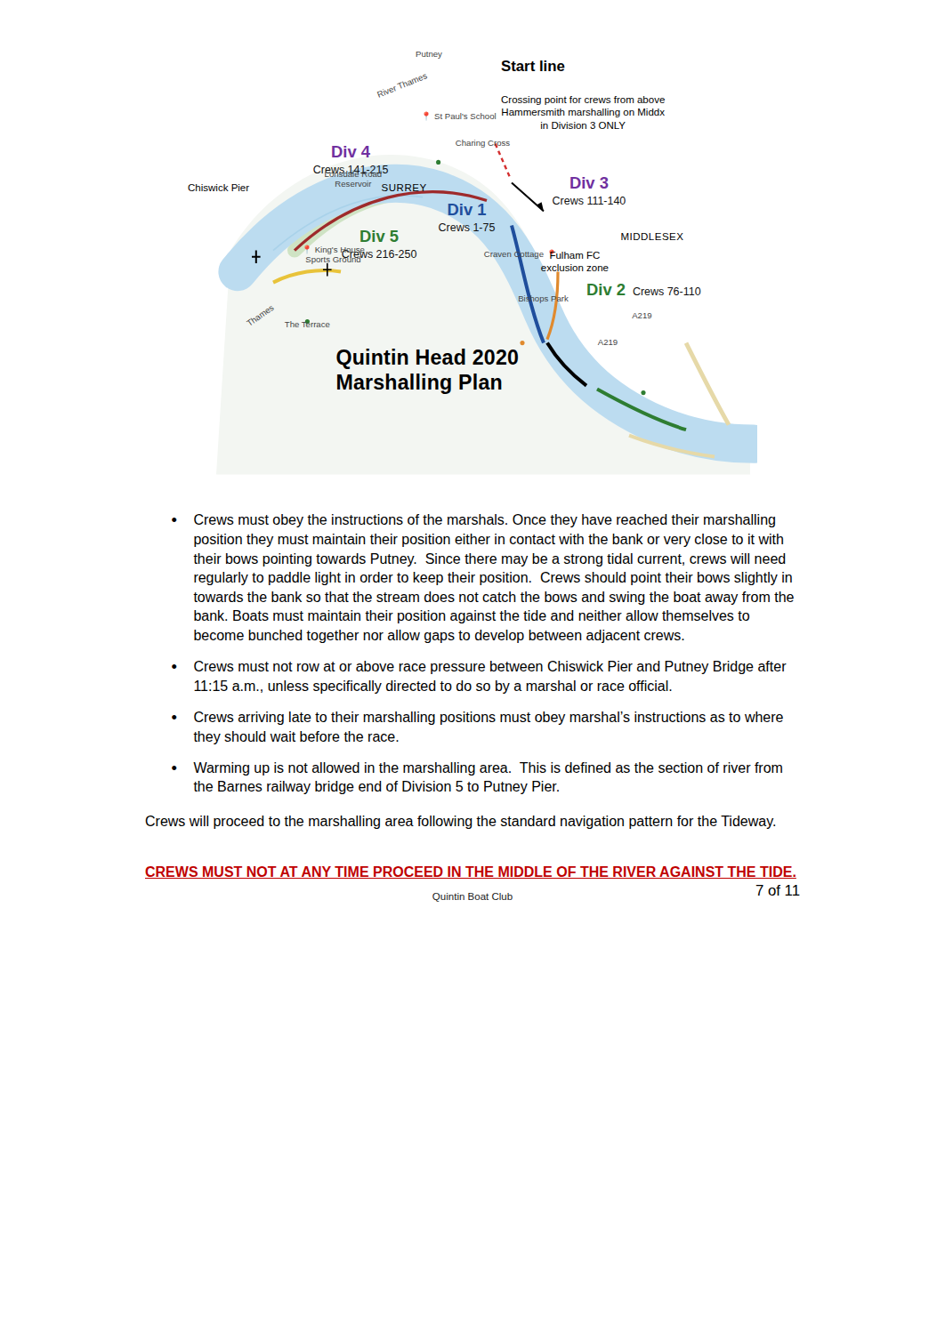Putney River Thames 📍 St Paul's School Charing Cross Start line Crossing point for crews from above
Hammersmith marshalling on Middx
in Division 3 ONLY Div 4
Crews 141-215 Chiswick Pier Lonsdale Road
Reservoir SURREY Div 1
Crews 1-75 Div 3
Crews 111-140 Div 5
Crews 216-250 📍 King's House
Sports Ground Craven Cottage 📍 MIDDLESEX Fulham FC
exclusion zone Div 2 Crews 76-110 Bishops Park Thames The Terrace A219 A219
Quintin Head 2020
Marshalling Plan
Crews must obey the instructions of the marshals. Once they have reached their marshalling position they must maintain their position either in contact with the bank or very close to it with their bows pointing towards Putney. Since there may be a strong tidal current, crews will need regularly to paddle light in order to keep their position. Crews should point their bows slightly in towards the bank so that the stream does not catch the bows and swing the boat away from the bank. Boats must maintain their position against the tide and neither allow themselves to become bunched together nor allow gaps to develop between adjacent crews.
Crews must not row at or above race pressure between Chiswick Pier and Putney Bridge after 11:15 a.m., unless specifically directed to do so by a marshal or race official.
Crews arriving late to their marshalling positions must obey marshal’s instructions as to where they should wait before the race.
Warming up is not allowed in the marshalling area. This is defined as the section of river from the Barnes railway bridge end of Division 5 to Putney Pier.
Crews will proceed to the marshalling area following the standard navigation pattern for the Tideway.
CREWS MUST NOT AT ANY TIME PROCEED IN THE MIDDLE OF THE RIVER AGAINST THE TIDE.
7 of 11
Quintin Boat Club